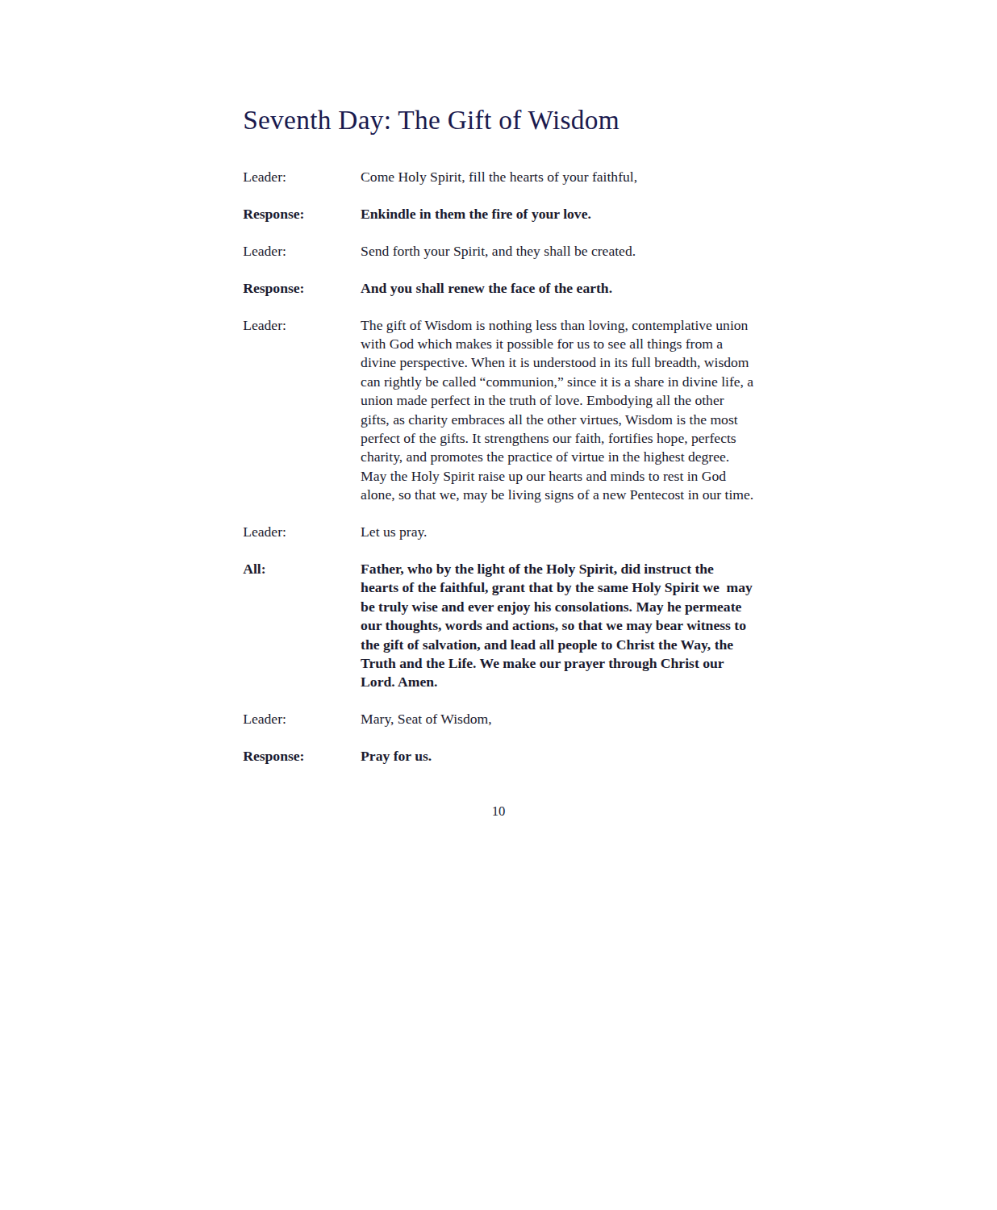Seventh Day: The Gift of Wisdom
| Leader: | Come Holy Spirit, fill the hearts of your faithful, |
| Response: | Enkindle in them the fire of your love. |
| Leader: | Send forth your Spirit, and they shall be created. |
| Response: | And you shall renew the face of the earth. |
| Leader: | The gift of Wisdom is nothing less than loving, contemplative union with God which makes it possible for us to see all things from a divine perspective. When it is understood in its full breadth, wisdom can rightly be called “communion,” since it is a share in divine life, a union made perfect in the truth of love. Embodying all the other gifts, as charity embraces all the other virtues, Wisdom is the most perfect of the gifts. It strengthens our faith, fortifies hope, perfects charity, and promotes the practice of virtue in the highest degree. May the Holy Spirit raise up our hearts and minds to rest in God alone, so that we, may be living signs of a new Pentecost in our time. |
| Leader: | Let us pray. |
| All: | Father, who by the light of the Holy Spirit, did instruct the hearts of the faithful, grant that by the same Holy Spirit we may be truly wise and ever enjoy his consolations. May he permeate our thoughts, words and actions, so that we may bear witness to the gift of salvation, and lead all people to Christ the Way, the Truth and the Life. We make our prayer through Christ our Lord. Amen. |
| Leader: | Mary, Seat of Wisdom, |
| Response: | Pray for us. |
10